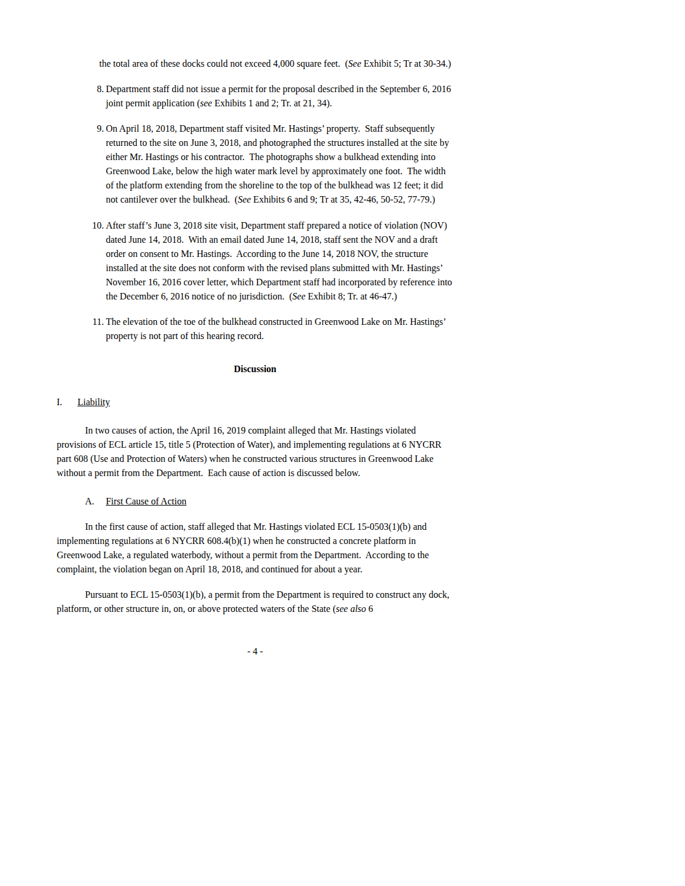the total area of these docks could not exceed 4,000 square feet. (See Exhibit 5; Tr at 30-34.)
8. Department staff did not issue a permit for the proposal described in the September 6, 2016 joint permit application (see Exhibits 1 and 2; Tr. at 21, 34).
9. On April 18, 2018, Department staff visited Mr. Hastings’ property. Staff subsequently returned to the site on June 3, 2018, and photographed the structures installed at the site by either Mr. Hastings or his contractor. The photographs show a bulkhead extending into Greenwood Lake, below the high water mark level by approximately one foot. The width of the platform extending from the shoreline to the top of the bulkhead was 12 feet; it did not cantilever over the bulkhead. (See Exhibits 6 and 9; Tr at 35, 42-46, 50-52, 77-79.)
10. After staff’s June 3, 2018 site visit, Department staff prepared a notice of violation (NOV) dated June 14, 2018. With an email dated June 14, 2018, staff sent the NOV and a draft order on consent to Mr. Hastings. According to the June 14, 2018 NOV, the structure installed at the site does not conform with the revised plans submitted with Mr. Hastings’ November 16, 2016 cover letter, which Department staff had incorporated by reference into the December 6, 2016 notice of no jurisdiction. (See Exhibit 8; Tr. at 46-47.)
11. The elevation of the toe of the bulkhead constructed in Greenwood Lake on Mr. Hastings’ property is not part of this hearing record.
Discussion
I. Liability
In two causes of action, the April 16, 2019 complaint alleged that Mr. Hastings violated provisions of ECL article 15, title 5 (Protection of Water), and implementing regulations at 6 NYCRR part 608 (Use and Protection of Waters) when he constructed various structures in Greenwood Lake without a permit from the Department. Each cause of action is discussed below.
A. First Cause of Action
In the first cause of action, staff alleged that Mr. Hastings violated ECL 15-0503(1)(b) and implementing regulations at 6 NYCRR 608.4(b)(1) when he constructed a concrete platform in Greenwood Lake, a regulated waterbody, without a permit from the Department. According to the complaint, the violation began on April 18, 2018, and continued for about a year.
Pursuant to ECL 15-0503(1)(b), a permit from the Department is required to construct any dock, platform, or other structure in, on, or above protected waters of the State (see also 6
- 4 -